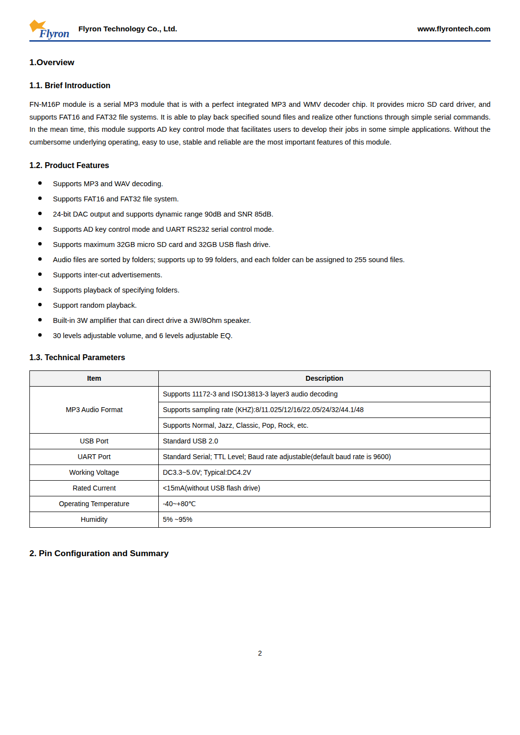Flyron
Flyron Technology Co., Ltd.
www.flyrontech.com
1.Overview
1.1. Brief Introduction
FN-M16P module is a serial MP3 module that is with a perfect integrated MP3 and WMV decoder chip. It provides micro SD card driver, and supports FAT16 and FAT32 file systems. It is able to play back specified sound files and realize other functions through simple serial commands. In the mean time, this module supports AD key control mode that facilitates users to develop their jobs in some simple applications. Without the cumbersome underlying operating, easy to use, stable and reliable are the most important features of this module.
1.2. Product Features
Supports MP3 and WAV decoding.
Supports FAT16 and FAT32 file system.
24-bit DAC output and supports dynamic range 90dB and SNR 85dB.
Supports AD key control mode and UART RS232 serial control mode.
Supports maximum 32GB micro SD card and 32GB USB flash drive.
Audio files are sorted by folders; supports up to 99 folders, and each folder can be assigned to 255 sound files.
Supports inter-cut advertisements.
Supports playback of specifying folders.
Support random playback.
Built-in 3W amplifier that can direct drive a 3W/8Ohm speaker.
30 levels adjustable volume, and 6 levels adjustable EQ.
1.3. Technical Parameters
| Item | Description |
| --- | --- |
| MP3 Audio Format | Supports 11172-3 and ISO13813-3 layer3 audio decoding |
| Supports sampling rate (KHZ):8/11.025/12/16/22.05/24/32/44.1/48 |
| Supports Normal, Jazz, Classic, Pop, Rock, etc. |
| USB Port | Standard USB 2.0 |
| UART Port | Standard Serial; TTL Level; Baud rate adjustable(default baud rate is 9600) |
| Working Voltage | DC3.3~5.0V; Typical:DC4.2V |
| Rated Current | <15mA(without USB flash drive) |
| Operating Temperature | -40~+80℃ |
| Humidity | 5% ~95% |
2. Pin Configuration and Summary
2